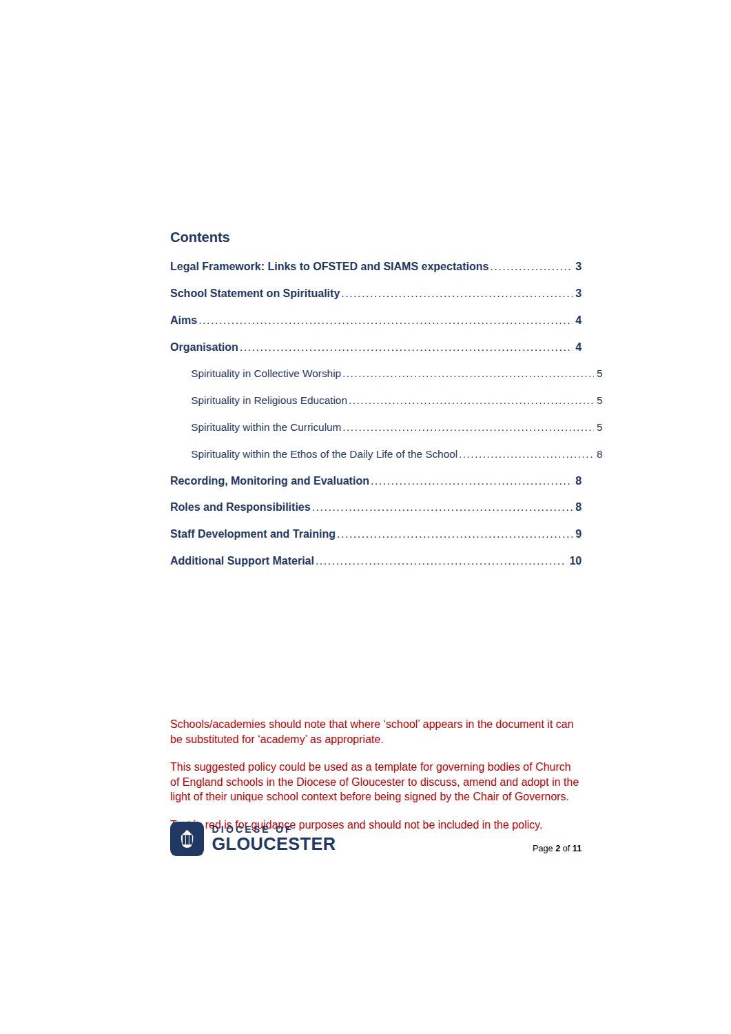Contents
Legal Framework: Links to OFSTED and SIAMS expectations ........................................... 3
School Statement on Spirituality ............................................................................................. 3
Aims ................................................................................................................................................. 4
Organisation ............................................................................................................................. 4
Spirituality in Collective Worship ..................................................................................................... 5
Spirituality in Religious Education ..................................................................................................... 5
Spirituality within the Curriculum ..................................................................................................... 5
Spirituality within the Ethos of the Daily Life of the School ........................................................... 8
Recording, Monitoring and Evaluation ....................................................................................... 8
Roles and Responsibilities ............................................................................................................. 8
Staff Development and Training ................................................................................................. 9
Additional Support Material ..................................................................................................... 10
Schools/academies should note that where ‘school’ appears in the document it can be substituted for ‘academy’ as appropriate.
This suggested policy could be used as a template for governing bodies of Church of England schools in the Diocese of Gloucester to discuss, amend and adopt in the light of their unique school context before being signed by the Chair of Governors.
Text in red is for guidance purposes and should not be included in the policy.
DIOCESE OF
GLOUCESTER
Page 2 of 11